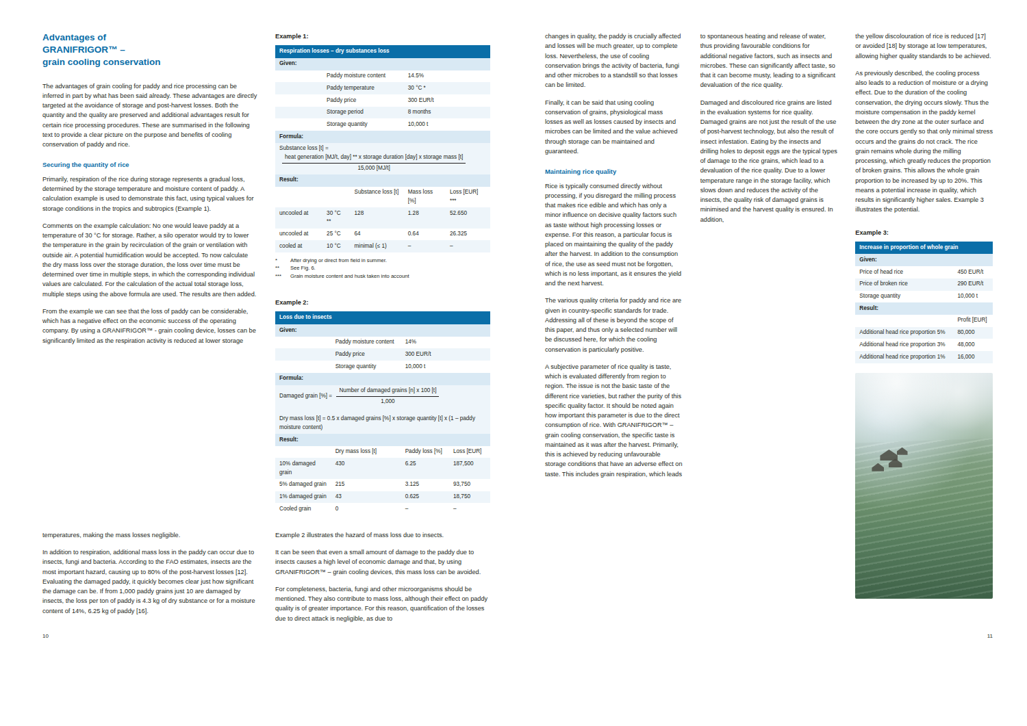Advantages of
GRANIFRIGOR™ –
grain cooling conservation
The advantages of grain cooling for paddy and rice processing can be inferred in part by what has been said already. These advantages are directly targeted at the avoidance of storage and post-harvest losses. Both the quantity and the quality are preserved and additional advantages result for certain rice processing procedures. These are summarised in the following text to provide a clear picture on the purpose and benefits of cooling conservation of paddy and rice.
Securing the quantity of rice
Primarily, respiration of the rice during storage represents a gradual loss, determined by the storage temperature and moisture content of paddy. A calculation example is used to demonstrate this fact, using typical values for storage conditions in the tropics and subtropics (Example 1).
Comments on the example calculation: No one would leave paddy at a temperature of 30 °C for storage. Rather, a silo operator would try to lower the temperature in the grain by recirculation of the grain or ventilation with outside air. A potential humidification would be accepted. To now calculate the dry mass loss over the storage duration, the loss over time must be determined over time in multiple steps, in which the corresponding individual values are calculated. For the calculation of the actual total storage loss, multiple steps using the above formula are used. The results are then added.
From the example we can see that the loss of paddy can be considerable, which has a negative effect on the economic success of the operating company. By using a GRANIFRIGOR™ - grain cooling device, losses can be significantly limited as the respiration activity is reduced at lower storage
Example 1:
| Respiration losses – dry substances loss |
| --- |
| Given: |
| | Paddy moisture content | 14.5% |
| | Paddy temperature | 30 °C * |
| | Paddy price | 300 EUR/t |
| | Storage period | 8 months |
| | Storage quantity | 10,000 t |
| Formula: |
| Substance loss [t] = heat generation [MJ/t, day] ** x storage duration [day] x storage mass [t] 15,000 [MJ/t] |
| Result: |
| | | Substance loss [t] | Mass loss [%] | Loss [EUR] *** |
| uncooled at | 30 °C ** | 128 | 1.28 | 52.650 |
| uncooled at | 25 °C | 64 | 0.64 | 26.325 |
| cooled at | 10 °C | minimal (≤ 1) | – | – |
*After drying or direct from field in summer.
**See Fig. 6.
***Grain moisture content and husk taken into account
Example 2:
| Loss due to insects |
| --- |
| Given: |
| | Paddy moisture content | 14% |
| | Paddy price | 300 EUR/t |
| | Storage quantity | 10,000 t |
| Formula: |
| Damaged grain [%] = Number of damaged grains [n] x 100 [t] 1,000 Dry mass loss [t] = 0.5 x damaged grains [%] x storage quantity [t] x (1 – paddy moisture content) |
| Result: |
| | Dry mass loss [t] | Paddy loss [%] | Loss [EUR] |
| 10% damaged grain | 430 | 6.25 | 187,500 |
| 5% damaged grain | 215 | 3.125 | 93,750 |
| 1% damaged grain | 43 | 0.625 | 18,750 |
| Cooled grain | 0 | – | – |
temperatures, making the mass losses negligible.
In addition to respiration, additional mass loss in the paddy can occur due to insects, fungi and bacteria. According to the FAO estimates, insects are the most important hazard, causing up to 80% of the post-harvest losses [12]. Evaluating the damaged paddy, it quickly becomes clear just how significant the damage can be. If from 1,000 paddy grains just 10 are damaged by insects, the loss per ton of paddy is 4.3 kg of dry substance or for a moisture content of 14%, 6.25 kg of paddy [16].
Example 2 illustrates the hazard of mass loss due to insects.
It can be seen that even a small amount of damage to the paddy due to insects causes a high level of economic damage and that, by using GRANIFRIGOR™ – grain cooling devices, this mass loss can be avoided.
For completeness, bacteria, fungi and other microorganisms should be mentioned. They also contribute to mass loss, although their effect on paddy quality is of greater importance. For this reason, quantification of the losses due to direct attack is negligible, as due to
10
changes in quality, the paddy is crucially affected and losses will be much greater, up to complete loss. Nevertheless, the use of cooling conservation brings the activity of bacteria, fungi and other microbes to a standstill so that losses can be limited.
Finally, it can be said that using cooling conservation of grains, physiological mass losses as well as losses caused by insects and microbes can be limited and the value achieved through storage can be maintained and guaranteed.
Maintaining rice quality
Rice is typically consumed directly without processing, if you disregard the milling process that makes rice edible and which has only a minor influence on decisive quality factors such as taste without high processing losses or expense. For this reason, a particular focus is placed on maintaining the quality of the paddy after the harvest. In addition to the consumption of rice, the use as seed must not be forgotten, which is no less important, as it ensures the yield and the next harvest.
The various quality criteria for paddy and rice are given in country-specific standards for trade. Addressing all of these is beyond the scope of this paper, and thus only a selected number will be discussed here, for which the cooling conservation is particularly positive.
A subjective parameter of rice quality is taste, which is evaluated differently from region to region. The issue is not the basic taste of the different rice varieties, but rather the purity of this specific quality factor. It should be noted again how important this parameter is due to the direct consumption of rice. With GRANIFRIGOR™ – grain cooling conservation, the specific taste is maintained as it was after the harvest. Primarily, this is achieved by reducing unfavourable storage conditions that have an adverse effect on taste. This includes grain respiration, which leads
to spontaneous heating and release of water, thus providing favourable conditions for additional negative factors, such as insects and microbes. These can significantly affect taste, so that it can become musty, leading to a significant devaluation of the rice quality.
Damaged and discoloured rice grains are listed in the evaluation systems for rice quality. Damaged grains are not just the result of the use of post-harvest technology, but also the result of insect infestation. Eating by the insects and drilling holes to deposit eggs are the typical types of damage to the rice grains, which lead to a devaluation of the rice quality. Due to a lower temperature range in the storage facility, which slows down and reduces the activity of the insects, the quality risk of damaged grains is minimised and the harvest quality is ensured. In addition,
the yellow discolouration of rice is reduced [17] or avoided [18] by storage at low temperatures, allowing higher quality standards to be achieved.
As previously described, the cooling process also leads to a reduction of moisture or a drying effect. Due to the duration of the cooling conservation, the drying occurs slowly. Thus the moisture compensation in the paddy kernel between the dry zone at the outer surface and the core occurs gently so that only minimal stress occurs and the grains do not crack. The rice grain remains whole during the milling processing, which greatly reduces the proportion of broken grains. This allows the whole grain proportion to be increased by up to 20%. This means a potential increase in quality, which results in significantly higher sales. Example 3 illustrates the potential.
Example 3:
| Increase in proportion of whole grain |
| --- |
| Given: |
| Price of head rice | 450 EUR/t |
| Price of broken rice | 290 EUR/t |
| Storage quantity | 10,000 t |
| Result: |
| | Profit [EUR] |
| Additional head rice proportion 5% | 80,000 |
| Additional head rice proportion 3% | 48,000 |
| Additional head rice proportion 1% | 16,000 |
11